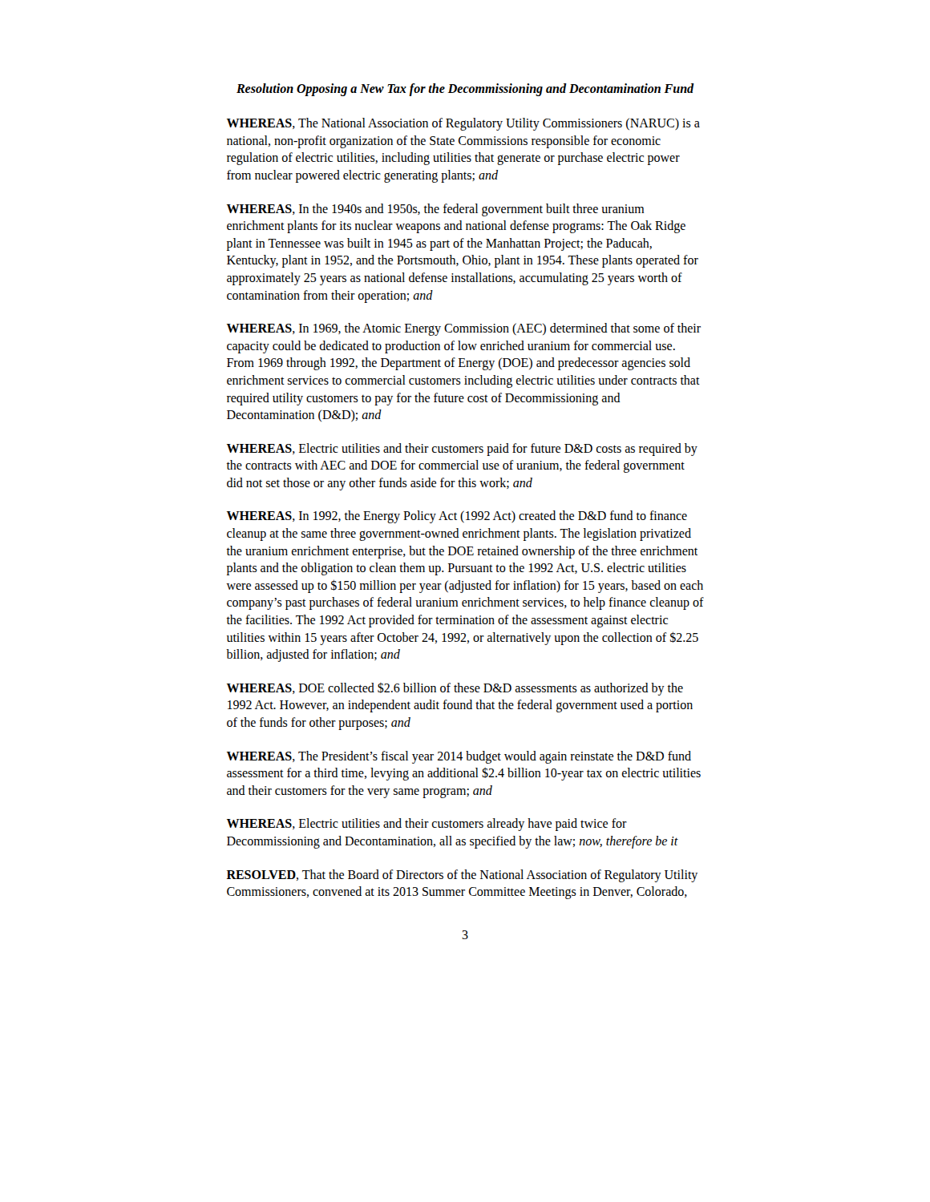Resolution Opposing a New Tax for the Decommissioning and Decontamination Fund
WHEREAS, The National Association of Regulatory Utility Commissioners (NARUC) is a national, non-profit organization of the State Commissions responsible for economic regulation of electric utilities, including utilities that generate or purchase electric power from nuclear powered electric generating plants; and
WHEREAS, In the 1940s and 1950s, the federal government built three uranium enrichment plants for its nuclear weapons and national defense programs: The Oak Ridge plant in Tennessee was built in 1945 as part of the Manhattan Project; the Paducah, Kentucky, plant in 1952, and the Portsmouth, Ohio, plant in 1954. These plants operated for approximately 25 years as national defense installations, accumulating 25 years worth of contamination from their operation; and
WHEREAS, In 1969, the Atomic Energy Commission (AEC) determined that some of their capacity could be dedicated to production of low enriched uranium for commercial use. From 1969 through 1992, the Department of Energy (DOE) and predecessor agencies sold enrichment services to commercial customers including electric utilities under contracts that required utility customers to pay for the future cost of Decommissioning and Decontamination (D&D); and
WHEREAS, Electric utilities and their customers paid for future D&D costs as required by the contracts with AEC and DOE for commercial use of uranium, the federal government did not set those or any other funds aside for this work; and
WHEREAS, In 1992, the Energy Policy Act (1992 Act) created the D&D fund to finance cleanup at the same three government-owned enrichment plants. The legislation privatized the uranium enrichment enterprise, but the DOE retained ownership of the three enrichment plants and the obligation to clean them up. Pursuant to the 1992 Act, U.S. electric utilities were assessed up to $150 million per year (adjusted for inflation) for 15 years, based on each company’s past purchases of federal uranium enrichment services, to help finance cleanup of the facilities. The 1992 Act provided for termination of the assessment against electric utilities within 15 years after October 24, 1992, or alternatively upon the collection of $2.25 billion, adjusted for inflation; and
WHEREAS, DOE collected $2.6 billion of these D&D assessments as authorized by the 1992 Act. However, an independent audit found that the federal government used a portion of the funds for other purposes; and
WHEREAS, The President’s fiscal year 2014 budget would again reinstate the D&D fund assessment for a third time, levying an additional $2.4 billion 10-year tax on electric utilities and their customers for the very same program; and
WHEREAS, Electric utilities and their customers already have paid twice for Decommissioning and Decontamination, all as specified by the law; now, therefore be it
RESOLVED, That the Board of Directors of the National Association of Regulatory Utility Commissioners, convened at its 2013 Summer Committee Meetings in Denver, Colorado,
3